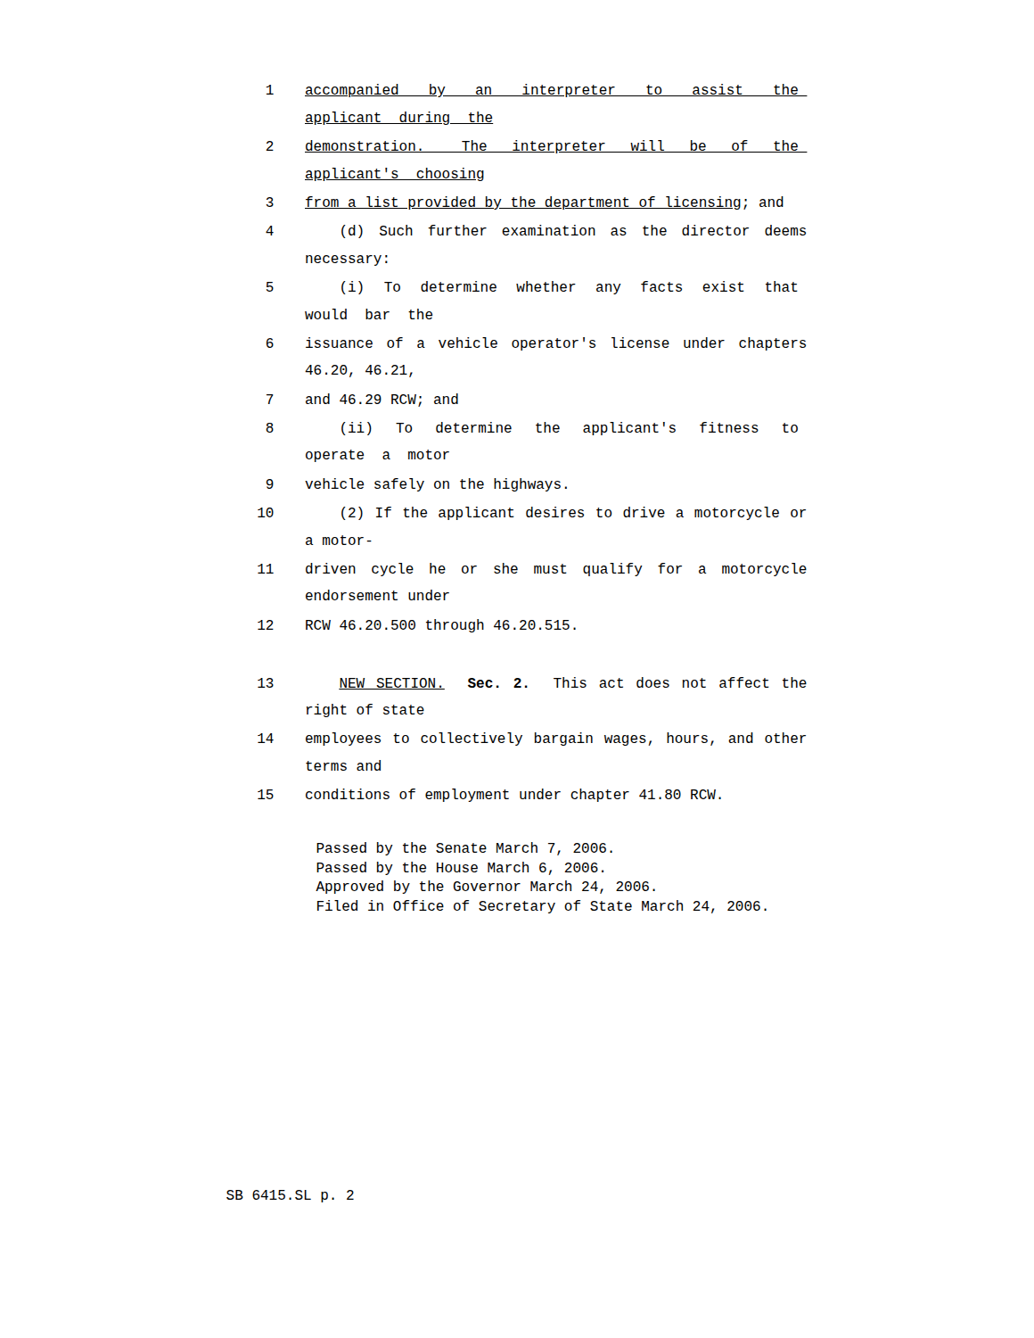| 1 | accompanied by an interpreter to assist the applicant during the |
| 2 | demonstration. The interpreter will be of the applicant's choosing |
| 3 | from a list provided by the department of licensing ; and |
| 4 | (d) Such further examination as the director deems necessary: |
| 5 | (i) To determine whether any facts exist that would bar the |
| 6 | issuance of a vehicle operator's license under chapters 46.20, 46.21, |
| 7 | and 46.29 RCW; and |
| 8 | (ii) To determine the applicant's fitness to operate a motor |
| 9 | vehicle safely on the highways. |
| 10 | (2) If the applicant desires to drive a motorcycle or a motor- |
| 11 | driven cycle he or she must qualify for a motorcycle endorsement under |
| 12 | RCW 46.20.500 through 46.20.515. |
| 13 | NEW SECTION. Sec. 2. This act does not affect the right of state |
| 14 | employees to collectively bargain wages, hours, and other terms and |
| 15 | conditions of employment under chapter 41.80 RCW. |
Passed by the Senate March 7, 2006.
Passed by the House March 6, 2006.
Approved by the Governor March 24, 2006.
Filed in Office of Secretary of State March 24, 2006.
SB 6415.SL p. 2